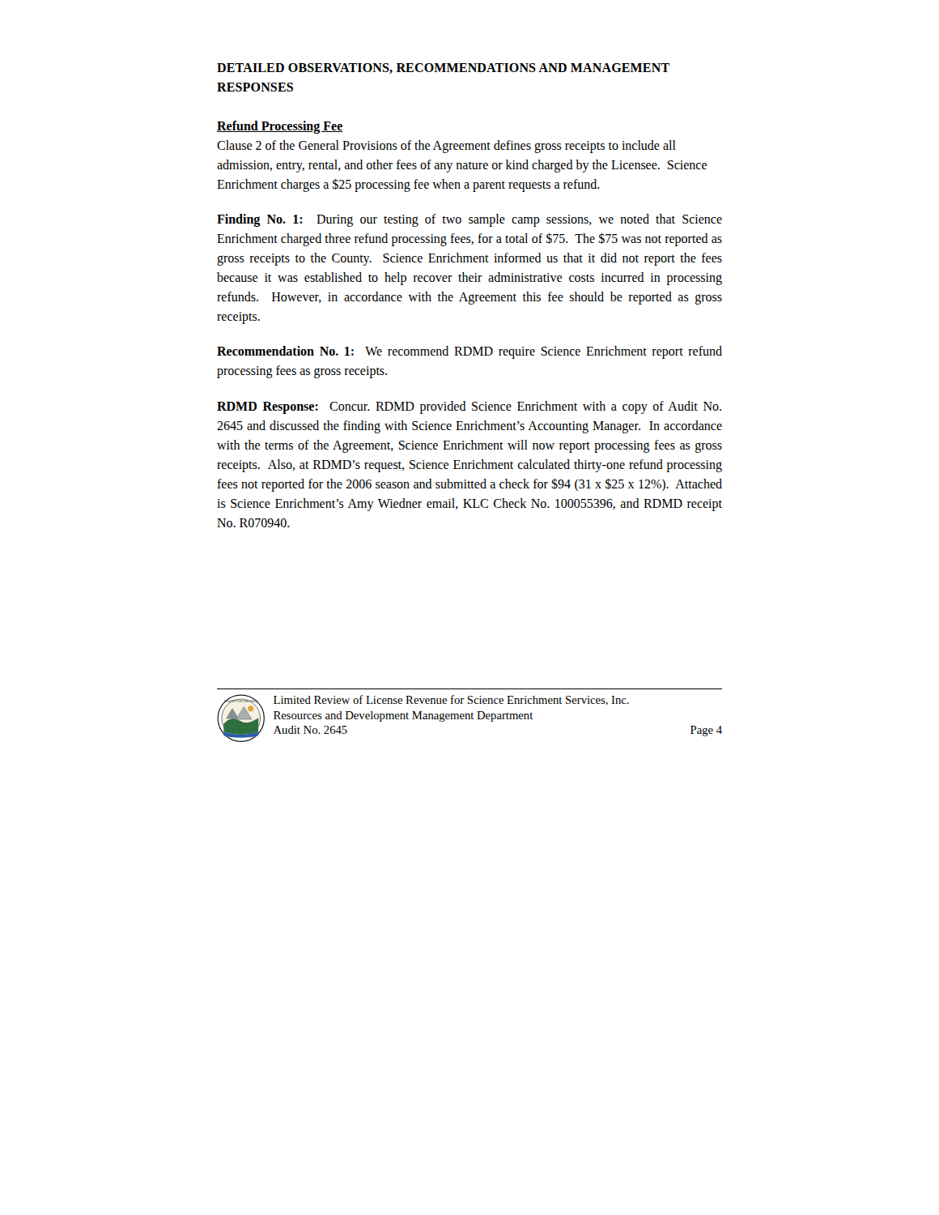DETAILED OBSERVATIONS, RECOMMENDATIONS AND MANAGEMENT RESPONSES
Refund Processing Fee
Clause 2 of the General Provisions of the Agreement defines gross receipts to include all admission, entry, rental, and other fees of any nature or kind charged by the Licensee. Science Enrichment charges a $25 processing fee when a parent requests a refund.
Finding No. 1: During our testing of two sample camp sessions, we noted that Science Enrichment charged three refund processing fees, for a total of $75. The $75 was not reported as gross receipts to the County. Science Enrichment informed us that it did not report the fees because it was established to help recover their administrative costs incurred in processing refunds. However, in accordance with the Agreement this fee should be reported as gross receipts.
Recommendation No. 1: We recommend RDMD require Science Enrichment report refund processing fees as gross receipts.
RDMD Response: Concur. RDMD provided Science Enrichment with a copy of Audit No. 2645 and discussed the finding with Science Enrichment’s Accounting Manager. In accordance with the terms of the Agreement, Science Enrichment will now report processing fees as gross receipts. Also, at RDMD’s request, Science Enrichment calculated thirty-one refund processing fees not reported for the 2006 season and submitted a check for $94 (31 x $25 x 12%). Attached is Science Enrichment’s Amy Wiedner email, KLC Check No. 100055396, and RDMD receipt No. R070940.
COUNTY OF ORANGE CALIFORNIA
Limited Review of License Revenue for Science Enrichment Services, Inc.
Resources and Development Management Department
Audit No. 2645 Page 4